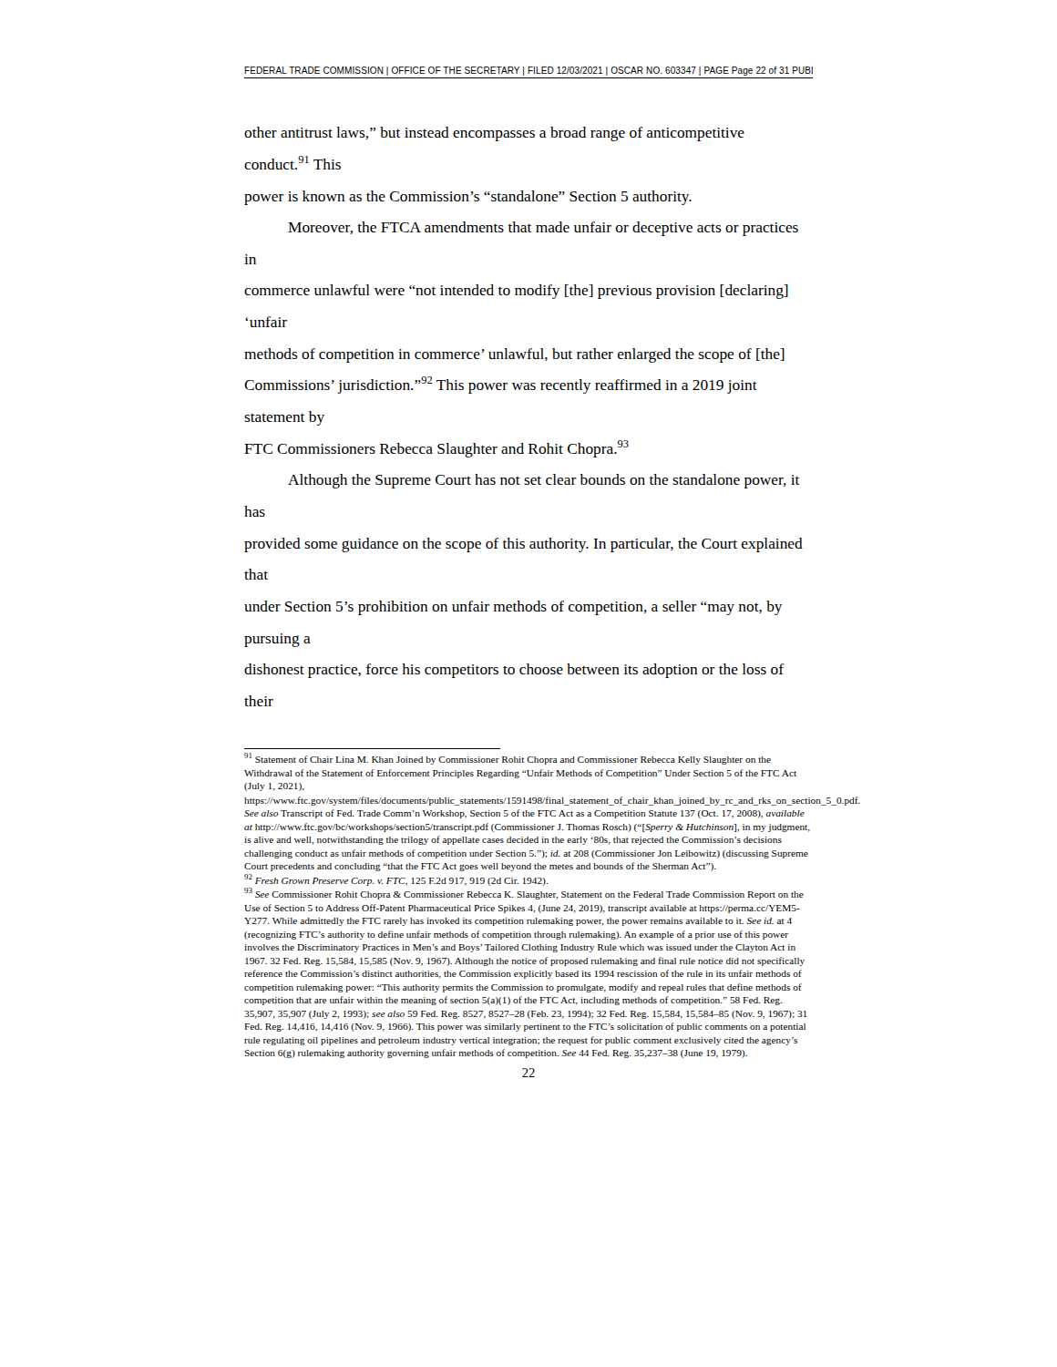FEDERAL TRADE COMMISSION | OFFICE OF THE SECRETARY | FILED 12/03/2021 | OSCAR NO. 603347 | PAGE Page 22 of 31 PUBLIC
other antitrust laws,” but instead encompasses a broad range of anticompetitive conduct.91 This
power is known as the Commission’s “standalone” Section 5 authority.
Moreover, the FTCA amendments that made unfair or deceptive acts or practices in
commerce unlawful were “not intended to modify [the] previous provision [declaring] ‘unfair
methods of competition in commerce’ unlawful, but rather enlarged the scope of [the]
Commissions’ jurisdiction.”92 This power was recently reaffirmed in a 2019 joint statement by
FTC Commissioners Rebecca Slaughter and Rohit Chopra.93
Although the Supreme Court has not set clear bounds on the standalone power, it has
provided some guidance on the scope of this authority. In particular, the Court explained that
under Section 5’s prohibition on unfair methods of competition, a seller “may not, by pursuing a
dishonest practice, force his competitors to choose between its adoption or the loss of their
91 Statement of Chair Lina M. Khan Joined by Commissioner Rohit Chopra and Commissioner Rebecca Kelly Slaughter on the Withdrawal of the Statement of Enforcement Principles Regarding “Unfair Methods of Competition” Under Section 5 of the FTC Act (July 1, 2021),
https://www.ftc.gov/system/files/documents/public_statements/1591498/final_statement_of_chair_khan_joined_by_rc_and_rks_on_section_5_0.pdf. See also Transcript of Fed. Trade Comm’n Workshop, Section 5 of the FTC Act as a Competition Statute 137 (Oct. 17, 2008), available at http://www.ftc.gov/bc/workshops/section5/transcript.pdf (Commissioner J. Thomas Rosch) (“[Sperry & Hutchinson], in my judgment, is alive and well, notwithstanding the trilogy of appellate cases decided in the early ‘80s, that rejected the Commission’s decisions challenging conduct as unfair methods of competition under Section 5.”); id. at 208 (Commissioner Jon Leibowitz) (discussing Supreme Court precedents and concluding “that the FTC Act goes well beyond the metes and bounds of the Sherman Act”).
92 Fresh Grown Preserve Corp. v. FTC, 125 F.2d 917, 919 (2d Cir. 1942).
93 See Commissioner Rohit Chopra & Commissioner Rebecca K. Slaughter, Statement on the Federal Trade Commission Report on the Use of Section 5 to Address Off-Patent Pharmaceutical Price Spikes 4, (June 24, 2019), transcript available at https://perma.cc/YEM5-Y277. While admittedly the FTC rarely has invoked its competition rulemaking power, the power remains available to it. See id. at 4 (recognizing FTC’s authority to define unfair methods of competition through rulemaking). An example of a prior use of this power involves the Discriminatory Practices in Men’s and Boys’ Tailored Clothing Industry Rule which was issued under the Clayton Act in 1967. 32 Fed. Reg. 15,584, 15,585 (Nov. 9, 1967). Although the notice of proposed rulemaking and final rule notice did not specifically reference the Commission’s distinct authorities, the Commission explicitly based its 1994 rescission of the rule in its unfair methods of competition rulemaking power: “This authority permits the Commission to promulgate, modify and repeal rules that define methods of competition that are unfair within the meaning of section 5(a)(1) of the FTC Act, including methods of competition.” 58 Fed. Reg. 35,907, 35,907 (July 2, 1993); see also 59 Fed. Reg. 8527, 8527–28 (Feb. 23, 1994); 32 Fed. Reg. 15,584, 15,584–85 (Nov. 9, 1967); 31 Fed. Reg. 14,416, 14,416 (Nov. 9, 1966). This power was similarly pertinent to the FTC’s solicitation of public comments on a potential rule regulating oil pipelines and petroleum industry vertical integration; the request for public comment exclusively cited the agency’s Section 6(g) rulemaking authority governing unfair methods of competition. See 44 Fed. Reg. 35,237–38 (June 19, 1979).
22